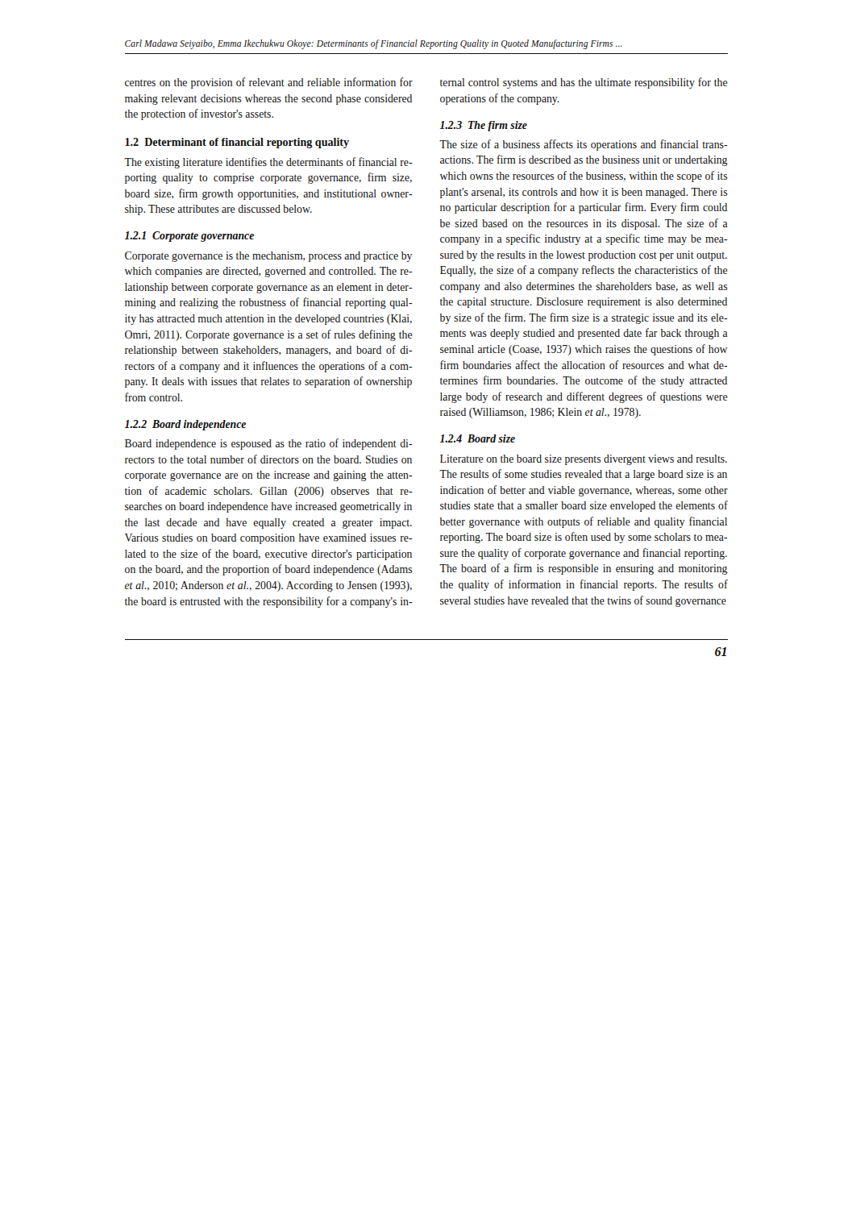Carl Madawa Seiyaibo, Emma Ikechukwu Okoye: Determinants of Financial Reporting Quality in Quoted Manufacturing Firms ...
centres on the provision of relevant and reliable information for making relevant decisions whereas the second phase considered the protection of investor's assets.
1.2 Determinant of financial reporting quality
The existing literature identifies the determinants of financial reporting quality to comprise corporate governance, firm size, board size, firm growth opportunities, and institutional ownership. These attributes are discussed below.
1.2.1 Corporate governance
Corporate governance is the mechanism, process and practice by which companies are directed, governed and controlled. The relationship between corporate governance as an element in determining and realizing the robustness of financial reporting quality has attracted much attention in the developed countries (Klai, Omri, 2011). Corporate governance is a set of rules defining the relationship between stakeholders, managers, and board of directors of a company and it influences the operations of a company. It deals with issues that relates to separation of ownership from control.
1.2.2 Board independence
Board independence is espoused as the ratio of independent directors to the total number of directors on the board. Studies on corporate governance are on the increase and gaining the attention of academic scholars. Gillan (2006) observes that researches on board independence have increased geometrically in the last decade and have equally created a greater impact. Various studies on board composition have examined issues related to the size of the board, executive director's participation on the board, and the proportion of board independence (Adams et al., 2010; Anderson et al., 2004). According to Jensen (1993), the board is entrusted with the responsibility for a company's internal control systems and has the ultimate responsibility for the operations of the company.
1.2.3 The firm size
The size of a business affects its operations and financial transactions. The firm is described as the business unit or undertaking which owns the resources of the business, within the scope of its plant's arsenal, its controls and how it is been managed. There is no particular description for a particular firm. Every firm could be sized based on the resources in its disposal. The size of a company in a specific industry at a specific time may be measured by the results in the lowest production cost per unit output. Equally, the size of a company reflects the characteristics of the company and also determines the shareholders base, as well as the capital structure. Disclosure requirement is also determined by size of the firm. The firm size is a strategic issue and its elements was deeply studied and presented date far back through a seminal article (Coase, 1937) which raises the questions of how firm boundaries affect the allocation of resources and what determines firm boundaries. The outcome of the study attracted large body of research and different degrees of questions were raised (Williamson, 1986; Klein et al., 1978).
1.2.4 Board size
Literature on the board size presents divergent views and results. The results of some studies revealed that a large board size is an indication of better and viable governance, whereas, some other studies state that a smaller board size enveloped the elements of better governance with outputs of reliable and quality financial reporting. The board size is often used by some scholars to measure the quality of corporate governance and financial reporting. The board of a firm is responsible in ensuring and monitoring the quality of information in financial reports. The results of several studies have revealed that the twins of sound governance
61